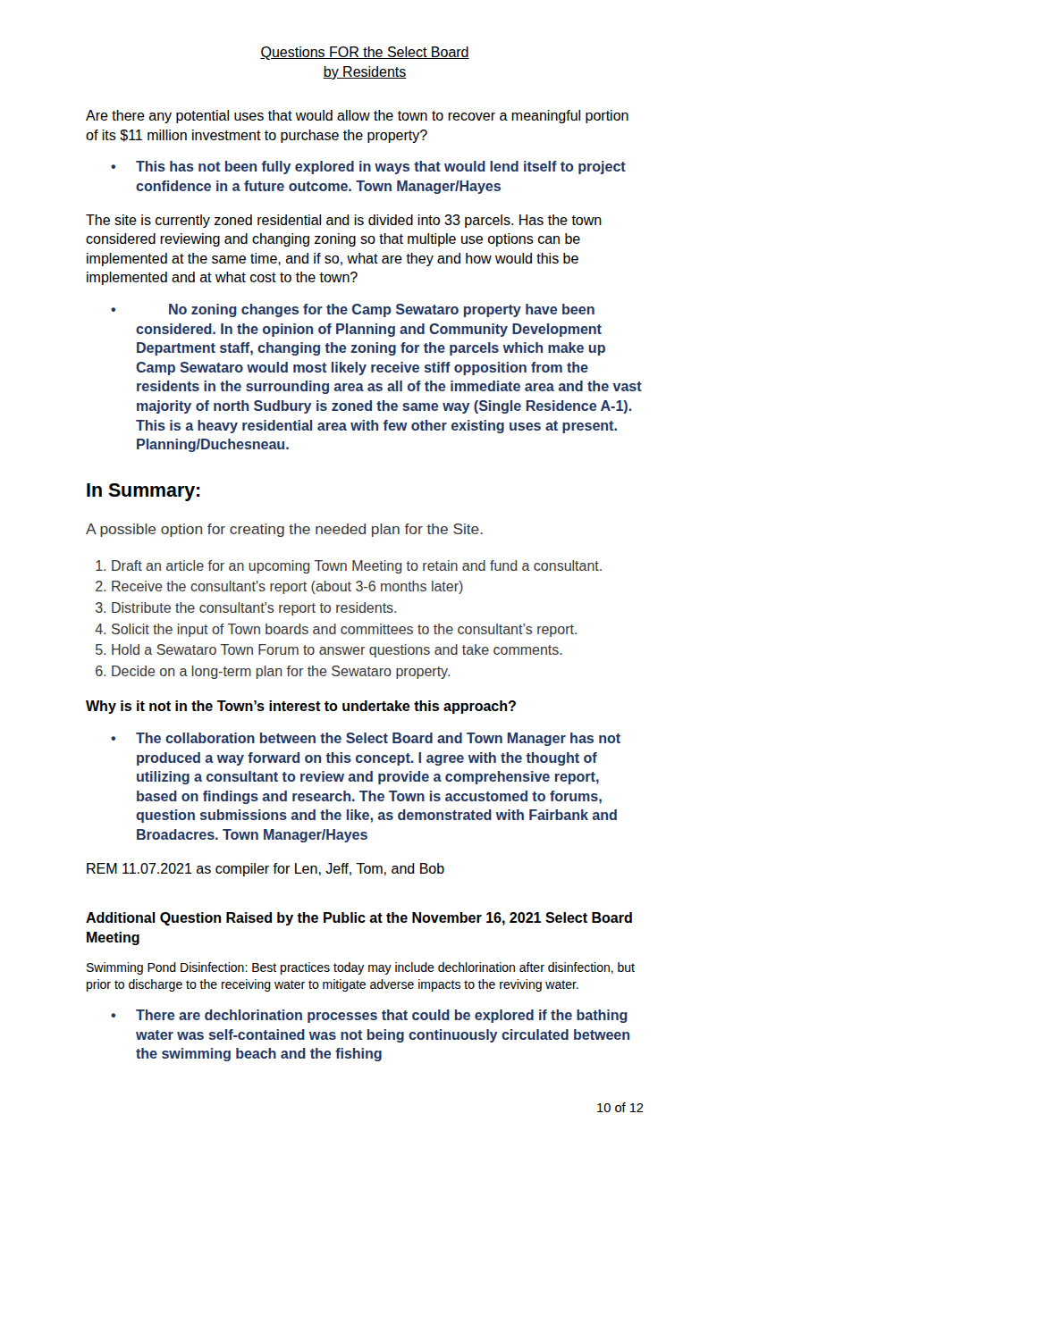Questions FOR the Select Board
by Residents
Are there any potential uses that would allow the town to recover a meaningful portion of its $11 million investment to purchase the property?
This has not been fully explored in ways that would lend itself to project confidence in a future outcome. Town Manager/Hayes
The site is currently zoned residential and is divided into 33 parcels. Has the town considered reviewing and changing zoning so that multiple use options can be implemented at the same time, and if so, what are they and how would this be implemented and at what cost to the town?
No zoning changes for the Camp Sewataro property have been considered. In the opinion of Planning and Community Development Department staff, changing the zoning for the parcels which make up Camp Sewataro would most likely receive stiff opposition from the residents in the surrounding area as all of the immediate area and the vast majority of north Sudbury is zoned the same way (Single Residence A-1). This is a heavy residential area with few other existing uses at present. Planning/Duchesneau.
In Summary:
A possible option for creating the needed plan for the Site.
Draft an article for an upcoming Town Meeting to retain and fund a consultant.
Receive the consultant's report (about 3-6 months later)
Distribute the consultant's report to residents.
Solicit the input of Town boards and committees to the consultant’s report.
Hold a Sewataro Town Forum to answer questions and take comments.
Decide on a long-term plan for the Sewataro property.
Why is it not in the Town’s interest to undertake this approach?
The collaboration between the Select Board and Town Manager has not produced a way forward on this concept. I agree with the thought of utilizing a consultant to review and provide a comprehensive report, based on findings and research. The Town is accustomed to forums, question submissions and the like, as demonstrated with Fairbank and Broadacres. Town Manager/Hayes
REM 11.07.2021 as compiler for Len, Jeff, Tom, and Bob
Additional Question Raised by the Public at the November 16, 2021 Select Board Meeting
Swimming Pond Disinfection: Best practices today may include dechlorination after disinfection, but prior to discharge to the receiving water to mitigate adverse impacts to the reviving water.
There are dechlorination processes that could be explored if the bathing water was self-contained was not being continuously circulated between the swimming beach and the fishing
10 of 12